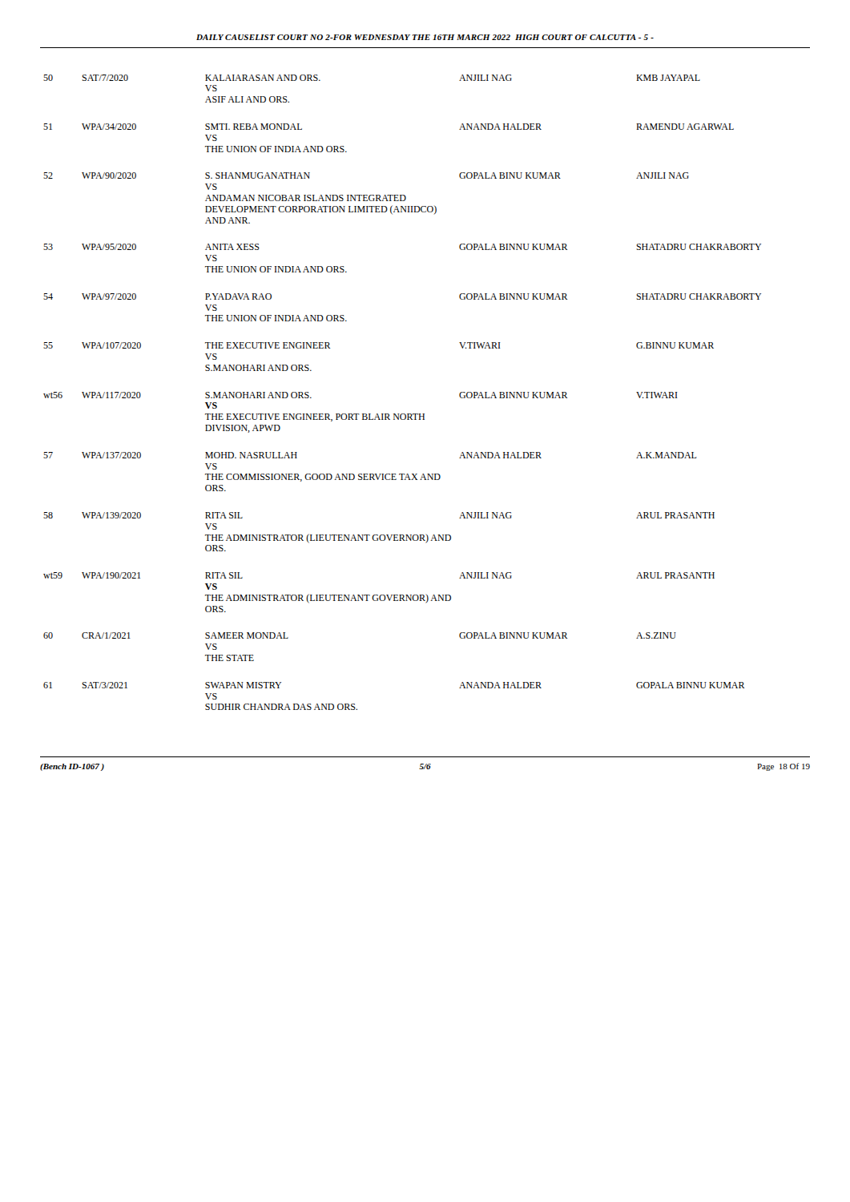DAILY CAUSELIST COURT NO 2-FOR WEDNESDAY THE 16TH MARCH 2022 HIGH COURT OF CALCUTTA - 5 -
| 50 | SAT/7/2020 | KALAIARASAN AND ORS. VS ASIF ALI AND ORS. | ANJILI NAG | KMB JAYAPAL |
| 51 | WPA/34/2020 | SMTI. REBA MONDAL VS THE UNION OF INDIA AND ORS. | ANANDA HALDER | RAMENDU AGARWAL |
| 52 | WPA/90/2020 | S. SHANMUGANATHAN VS ANDAMAN NICOBAR ISLANDS INTEGRATED DEVELOPMENT CORPORATION LIMITED (ANIIDCO) AND ANR. | GOPALA BINU KUMAR | ANJILI NAG |
| 53 | WPA/95/2020 | ANITA XESS VS THE UNION OF INDIA AND ORS. | GOPALA BINNU KUMAR | SHATADRU CHAKRABORTY |
| 54 | WPA/97/2020 | P.YADAVA RAO VS THE UNION OF INDIA AND ORS. | GOPALA BINNU KUMAR | SHATADRU CHAKRABORTY |
| 55 | WPA/107/2020 | THE EXECUTIVE ENGINEER VS S.MANOHARI AND ORS. | V.TIWARI | G.BINNU KUMAR |
| wt56 | WPA/117/2020 | S.MANOHARI AND ORS. VS THE EXECUTIVE ENGINEER, PORT BLAIR NORTH DIVISION, APWD | GOPALA BINNU KUMAR | V.TIWARI |
| 57 | WPA/137/2020 | MOHD. NASRULLAH VS THE COMMISSIONER, GOOD AND SERVICE TAX AND ORS. | ANANDA HALDER | A.K.MANDAL |
| 58 | WPA/139/2020 | RITA SIL VS THE ADMINISTRATOR (LIEUTENANT GOVERNOR) AND ORS. | ANJILI NAG | ARUL PRASANTH |
| wt59 | WPA/190/2021 | RITA SIL VS THE ADMINISTRATOR (LIEUTENANT GOVERNOR) AND ORS. | ANJILI NAG | ARUL PRASANTH |
| 60 | CRA/1/2021 | SAMEER MONDAL VS THE STATE | GOPALA BINNU KUMAR | A.S.ZINU |
| 61 | SAT/3/2021 | SWAPAN MISTRY VS SUDHIR CHANDRA DAS AND ORS. | ANANDA HALDER | GOPALA BINNU KUMAR |
(Bench ID-1067 )
5/6
Page 18 Of 19